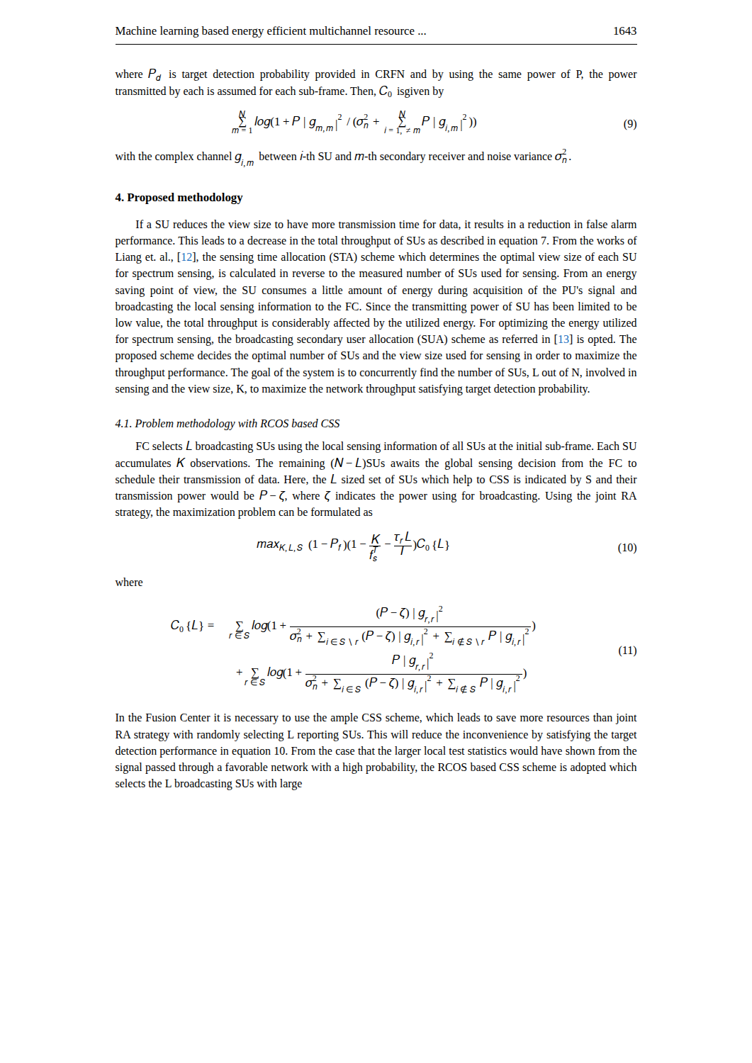Machine learning based energy efficient multichannel resource ... 1643
where Pd is target detection probability provided in CRFN and by using the same power of P, the power transmitted by each is assumed for each sub-frame. Then, C0 isgiven by
∑ m=1 N log ( 1+P|gm,m|2 / ( σn2 + ∑ i=1,≠m N P|gi,m|2 ) )
(9)
with the complex channel gi,m between i-th SU and m-th secondary receiver and noise variance σn2.
4. Proposed methodology
If a SU reduces the view size to have more transmission time for data, it results in a reduction in false alarm performance. This leads to a decrease in the total throughput of SUs as described in equation 7. From the works of Liang et. al., [12], the sensing time allocation (STA) scheme which determines the optimal view size of each SU for spectrum sensing, is calculated in reverse to the measured number of SUs used for sensing. From an energy saving point of view, the SU consumes a little amount of energy during acquisition of the PU's signal and broadcasting the local sensing information to the FC. Since the transmitting power of SU has been limited to be low value, the total throughput is considerably affected by the utilized energy. For optimizing the energy utilized for spectrum sensing, the broadcasting secondary user allocation (SUA) scheme as referred in [13] is opted. The proposed scheme decides the optimal number of SUs and the view size used for sensing in order to maximize the throughput performance. The goal of the system is to concurrently find the number of SUs, L out of N, involved in sensing and the view size, K, to maximize the network throughput satisfying target detection probability.
4.1. Problem methodology with RCOS based CSS
FC selects L broadcasting SUs using the local sensing information of all SUs at the initial sub-frame. Each SU accumulates K observations. The remaining (N−L)SUs awaits the global sensing decision from the FC to schedule their transmission of data. Here, the L sized set of SUs which help to CSS is indicated by S and their transmission power would be P−ζ, where ζ indicates the power using for broadcasting. Using the joint RA strategy, the maximization problem can be formulated as
maxK,L,S (1−Pf) ( 1− KfsT − τrLT ) C0 {L}
(10)
where
C0{L}= ∑r∈S log ( 1+ (P−ζ)|gr,r|2 σn2+ ∑i∈S∖r (P−ζ)|gi,r|2 + ∑i∉S∖r P|gi,r|2 ) + ∑r∈S log ( 1+ P|gr,r|2 σn2+ ∑i∈S (P−ζ)|gi,r|2 + ∑i∉S P|gi,r|2 )
(11)
In the Fusion Center it is necessary to use the ample CSS scheme, which leads to save more resources than joint RA strategy with randomly selecting L reporting SUs. This will reduce the inconvenience by satisfying the target detection performance in equation 10. From the case that the larger local test statistics would have shown from the signal passed through a favorable network with a high probability, the RCOS based CSS scheme is adopted which selects the L broadcasting SUs with large